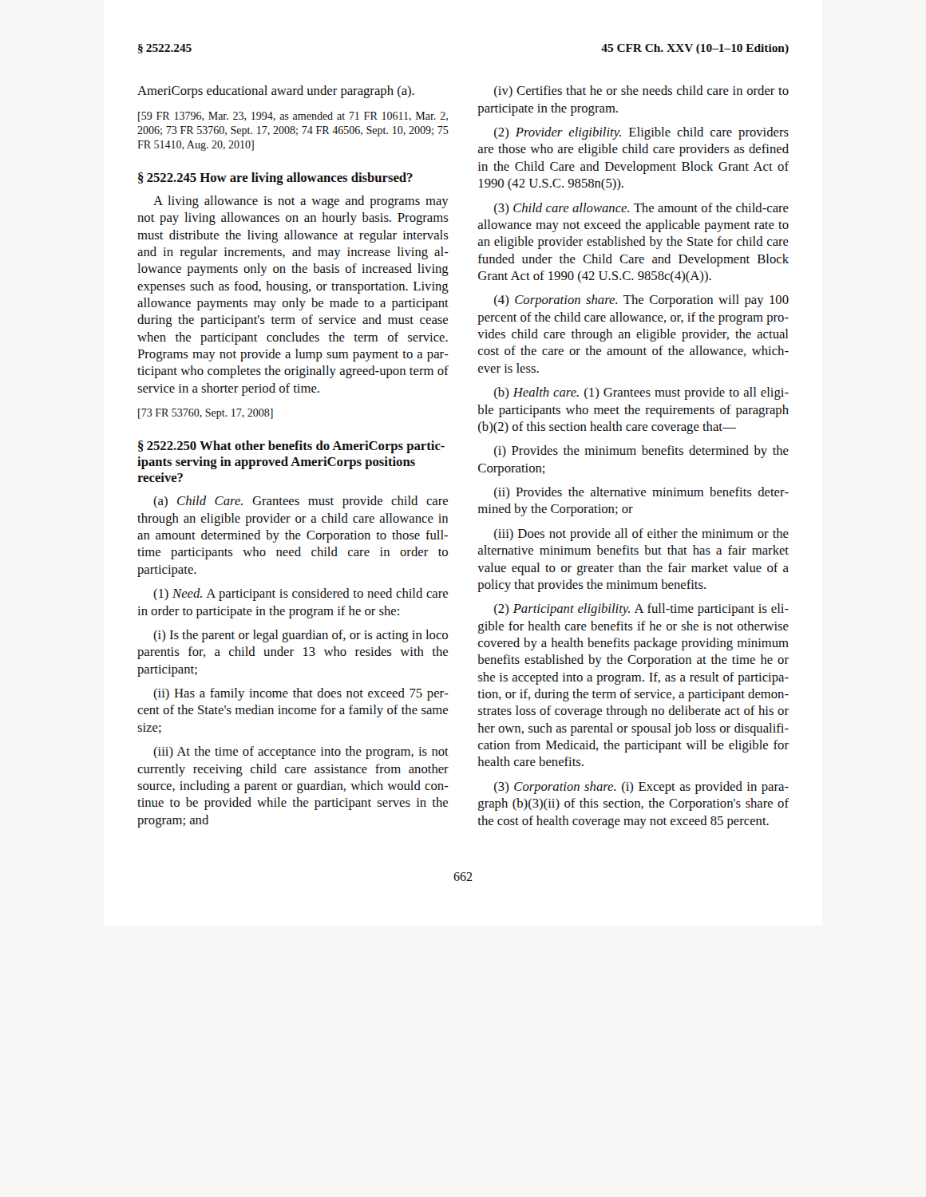§ 2522.245 45 CFR Ch. XXV (10–1–10 Edition)
AmeriCorps educational award under paragraph (a).
[59 FR 13796, Mar. 23, 1994, as amended at 71 FR 10611, Mar. 2, 2006; 73 FR 53760, Sept. 17, 2008; 74 FR 46506, Sept. 10, 2009; 75 FR 51410, Aug. 20, 2010]
§ 2522.245 How are living allowances disbursed?
A living allowance is not a wage and programs may not pay living allowances on an hourly basis. Programs must distribute the living allowance at regular intervals and in regular increments, and may increase living allowance payments only on the basis of increased living expenses such as food, housing, or transportation. Living allowance payments may only be made to a participant during the participant's term of service and must cease when the participant concludes the term of service. Programs may not provide a lump sum payment to a participant who completes the originally agreed-upon term of service in a shorter period of time.
[73 FR 53760, Sept. 17, 2008]
§ 2522.250 What other benefits do AmeriCorps participants serving in approved AmeriCorps positions receive?
(a) Child Care. Grantees must provide child care through an eligible provider or a child care allowance in an amount determined by the Corporation to those full-time participants who need child care in order to participate.
(1) Need. A participant is considered to need child care in order to participate in the program if he or she:
(i) Is the parent or legal guardian of, or is acting in loco parentis for, a child under 13 who resides with the participant;
(ii) Has a family income that does not exceed 75 percent of the State's median income for a family of the same size;
(iii) At the time of acceptance into the program, is not currently receiving child care assistance from another source, including a parent or guardian, which would continue to be provided while the participant serves in the program; and
(iv) Certifies that he or she needs child care in order to participate in the program.
(2) Provider eligibility. Eligible child care providers are those who are eligible child care providers as defined in the Child Care and Development Block Grant Act of 1990 (42 U.S.C. 9858n(5)).
(3) Child care allowance. The amount of the child-care allowance may not exceed the applicable payment rate to an eligible provider established by the State for child care funded under the Child Care and Development Block Grant Act of 1990 (42 U.S.C. 9858c(4)(A)).
(4) Corporation share. The Corporation will pay 100 percent of the child care allowance, or, if the program provides child care through an eligible provider, the actual cost of the care or the amount of the allowance, whichever is less.
(b) Health care. (1) Grantees must provide to all eligible participants who meet the requirements of paragraph (b)(2) of this section health care coverage that—
(i) Provides the minimum benefits determined by the Corporation;
(ii) Provides the alternative minimum benefits determined by the Corporation; or
(iii) Does not provide all of either the minimum or the alternative minimum benefits but that has a fair market value equal to or greater than the fair market value of a policy that provides the minimum benefits.
(2) Participant eligibility. A full-time participant is eligible for health care benefits if he or she is not otherwise covered by a health benefits package providing minimum benefits established by the Corporation at the time he or she is accepted into a program. If, as a result of participation, or if, during the term of service, a participant demonstrates loss of coverage through no deliberate act of his or her own, such as parental or spousal job loss or disqualification from Medicaid, the participant will be eligible for health care benefits.
(3) Corporation share. (i) Except as provided in paragraph (b)(3)(ii) of this section, the Corporation's share of the cost of health coverage may not exceed 85 percent.
662